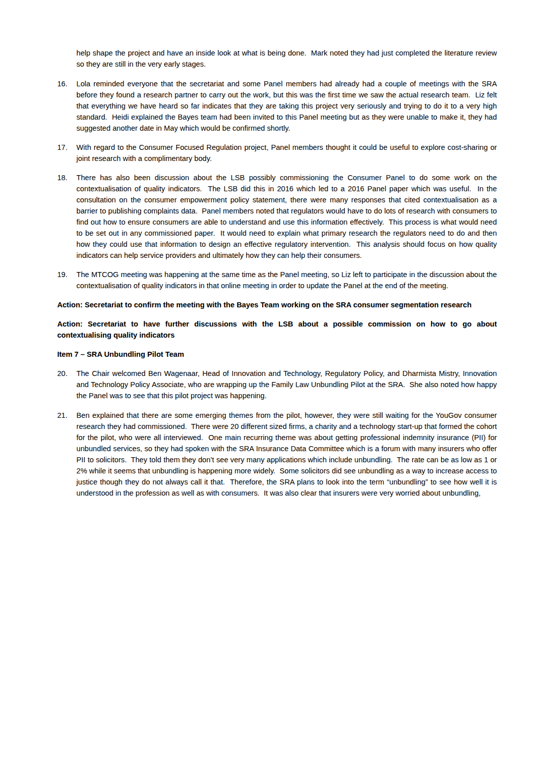help shape the project and have an inside look at what is being done. Mark noted they had just completed the literature review so they are still in the very early stages.
16. Lola reminded everyone that the secretariat and some Panel members had already had a couple of meetings with the SRA before they found a research partner to carry out the work, but this was the first time we saw the actual research team. Liz felt that everything we have heard so far indicates that they are taking this project very seriously and trying to do it to a very high standard. Heidi explained the Bayes team had been invited to this Panel meeting but as they were unable to make it, they had suggested another date in May which would be confirmed shortly.
17. With regard to the Consumer Focused Regulation project, Panel members thought it could be useful to explore cost-sharing or joint research with a complimentary body.
18. There has also been discussion about the LSB possibly commissioning the Consumer Panel to do some work on the contextualisation of quality indicators. The LSB did this in 2016 which led to a 2016 Panel paper which was useful. In the consultation on the consumer empowerment policy statement, there were many responses that cited contextualisation as a barrier to publishing complaints data. Panel members noted that regulators would have to do lots of research with consumers to find out how to ensure consumers are able to understand and use this information effectively. This process is what would need to be set out in any commissioned paper. It would need to explain what primary research the regulators need to do and then how they could use that information to design an effective regulatory intervention. This analysis should focus on how quality indicators can help service providers and ultimately how they can help their consumers.
19. The MTCOG meeting was happening at the same time as the Panel meeting, so Liz left to participate in the discussion about the contextualisation of quality indicators in that online meeting in order to update the Panel at the end of the meeting.
Action: Secretariat to confirm the meeting with the Bayes Team working on the SRA consumer segmentation research
Action: Secretariat to have further discussions with the LSB about a possible commission on how to go about contextualising quality indicators
Item 7 – SRA Unbundling Pilot Team
20. The Chair welcomed Ben Wagenaar, Head of Innovation and Technology, Regulatory Policy, and Dharmista Mistry, Innovation and Technology Policy Associate, who are wrapping up the Family Law Unbundling Pilot at the SRA. She also noted how happy the Panel was to see that this pilot project was happening.
21. Ben explained that there are some emerging themes from the pilot, however, they were still waiting for the YouGov consumer research they had commissioned. There were 20 different sized firms, a charity and a technology start-up that formed the cohort for the pilot, who were all interviewed. One main recurring theme was about getting professional indemnity insurance (PII) for unbundled services, so they had spoken with the SRA Insurance Data Committee which is a forum with many insurers who offer PII to solicitors. They told them they don’t see very many applications which include unbundling. The rate can be as low as 1 or 2% while it seems that unbundling is happening more widely. Some solicitors did see unbundling as a way to increase access to justice though they do not always call it that. Therefore, the SRA plans to look into the term “unbundling” to see how well it is understood in the profession as well as with consumers. It was also clear that insurers were very worried about unbundling,